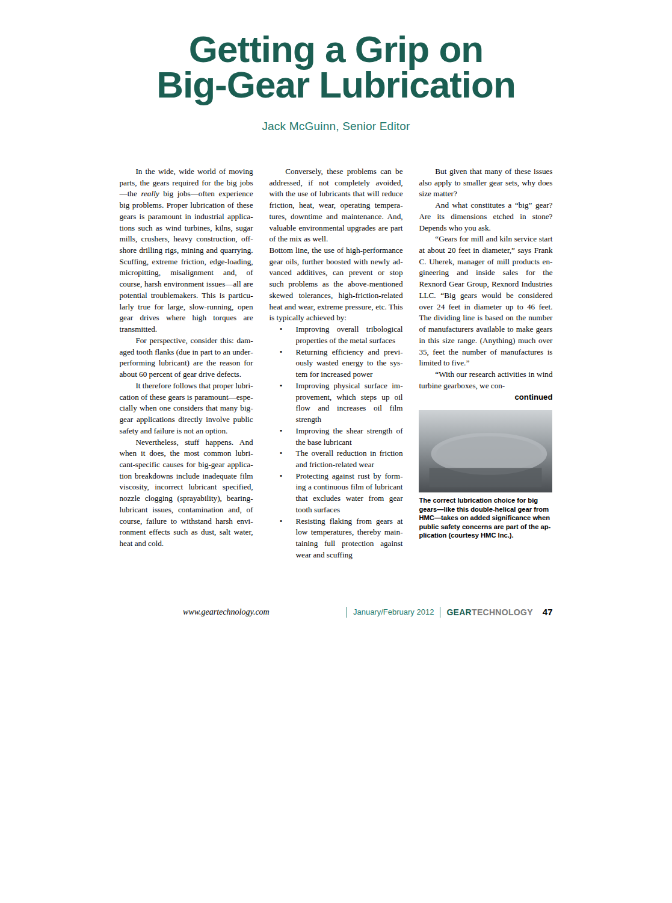Getting a Grip on
Big-Gear Lubrication
Jack McGuinn, Senior Editor
In the wide, wide world of moving parts, the gears required for the big jobs—the really big jobs—often experience big problems. Proper lubrication of these gears is paramount in industrial applications such as wind turbines, kilns, sugar mills, crushers, heavy construction, offshore drilling rigs, mining and quarrying. Scuffing, extreme friction, edge-loading, micropitting, misalignment and, of course, harsh environment issues—all are potential troublemakers. This is particularly true for large, slow-running, open gear drives where high torques are transmitted.
For perspective, consider this: damaged tooth flanks (due in part to an underperforming lubricant) are the reason for about 60 percent of gear drive defects.
It therefore follows that proper lubrication of these gears is paramount—especially when one considers that many big-gear applications directly involve public safety and failure is not an option.
Nevertheless, stuff happens. And when it does, the most common lubricant-specific causes for big-gear application breakdowns include inadequate film viscosity, incorrect lubricant specified, nozzle clogging (sprayability), bearing-lubricant issues, contamination and, of course, failure to withstand harsh environment effects such as dust, salt water, heat and cold.
Conversely, these problems can be addressed, if not completely avoided, with the use of lubricants that will reduce friction, heat, wear, operating temperatures, downtime and maintenance. And, valuable environmental upgrades are part of the mix as well.
Bottom line, the use of high-performance gear oils, further boosted with newly advanced additives, can prevent or stop such problems as the above-mentioned skewed tolerances, high-friction-related heat and wear, extreme pressure, etc. This is typically achieved by:
Improving overall tribological properties of the metal surfaces
Returning efficiency and previously wasted energy to the system for increased power
Improving physical surface improvement, which steps up oil flow and increases oil film strength
Improving the shear strength of the base lubricant
The overall reduction in friction and friction-related wear
Protecting against rust by forming a continuous film of lubricant that excludes water from gear tooth surfaces
Resisting flaking from gears at low temperatures, thereby maintaining full protection against wear and scuffing
But given that many of these issues also apply to smaller gear sets, why does size matter?
And what constitutes a “big” gear? Are its dimensions etched in stone? Depends who you ask.
“Gears for mill and kiln service start at about 20 feet in diameter,” says Frank C. Uherek, manager of mill products engineering and inside sales for the Rexnord Gear Group, Rexnord Industries LLC. “Big gears would be considered over 24 feet in diameter up to 46 feet. The dividing line is based on the number of manufacturers available to make gears in this size range. (Anything) much over 35, feet the number of manufactures is limited to five.”
“With our research activities in wind turbine gearboxes, we con-
continued
The correct lubrication choice for big gears—like this double-helical gear from HMC—takes on added significance when public safety concerns are part of the application (courtesy HMC Inc.).
www.geartechnology.com January/February 2012 GEAR TECHNOLOGY 47